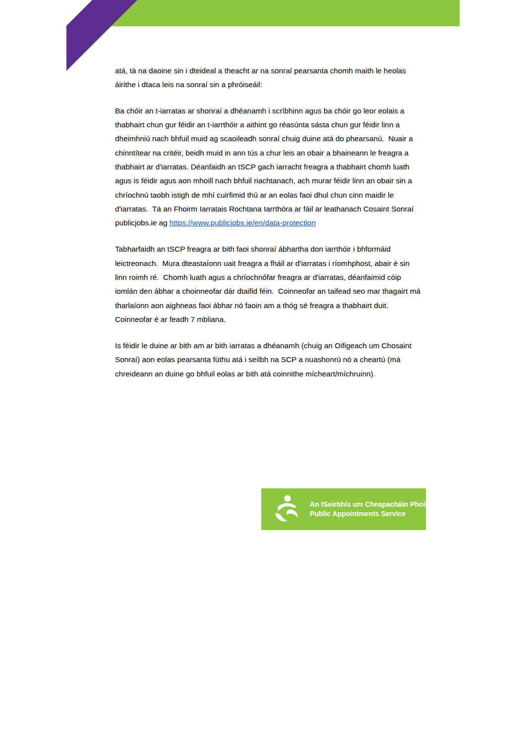atá, tá na daoine sin i dteideal a theacht ar na sonraí pearsanta chomh maith le heolas áirithe i dtaca leis na sonraí sin a phróiseáil:
Ba chóir an t-iarratas ar shonraí a dhéanamh i scríbhinn agus ba chóir go leor eolais a thabhairt chun gur féidir an t-iarrthóir a aithint go réasúnta sásta chun gur féidir linn a dheimhniú nach bhfuil muid ag scaoileadh sonraí chuig duine atá do phearsanú. Nuair a chinntítear na critéir, beidh muid in ann tús a chur leis an obair a bhaineann le freagra a thabhairt ar d'iarratas. Déanfaidh an tSCP gach iarracht freagra a thabhairt chomh luath agus is féidir agus aon mhoill nach bhfuil riachtanach, ach murar féidir linn an obair sin a chríochnú taobh istigh de mhí cuirfimid thú ar an eolas faoi dhul chun cinn maidir le d'iarratas. Tá an Fhoirm Iarratais Rochtana Iarrthóra ar fáil ar leathanach Cosaint Sonraí publicjobs.ie ag https://www.publicjobs.ie/en/data-protection
Tabharfaidh an tSCP freagra ar bith faoi shonraí ábhartha don iarrthóir i bhformáid leictreonach. Mura dteastaíonn uait freagra a fháil ar d'iarratas i ríomhphost, abair é sin linn roimh ré. Chomh luath agus a chríochnófar freagra ar d'iarratas, déanfaimid cóip iomlán den ábhar a choinneofar dár dtaifid féin. Coinneofar an taifead seo mar thagairt má tharlaíonn aon aighneas faoi ábhar nó faoin am a thóg sé freagra a thabhairt duit. Coinneofar é ar feadh 7 mbliana.
Is féidir le duine ar bith am ar bith iarratas a dhéanamh (chuig an Oifigeach um Chosaint Sonraí) aon eolas pearsanta fúthu atá i seilbh na SCP a nuashonrú nó a cheartú (má chreideann an duine go bhfuil eolas ar bith atá coinnithe mícheart/míchruinn).
An tSeirbhís um Cheapacháin Phoibli
Public Appointments Service